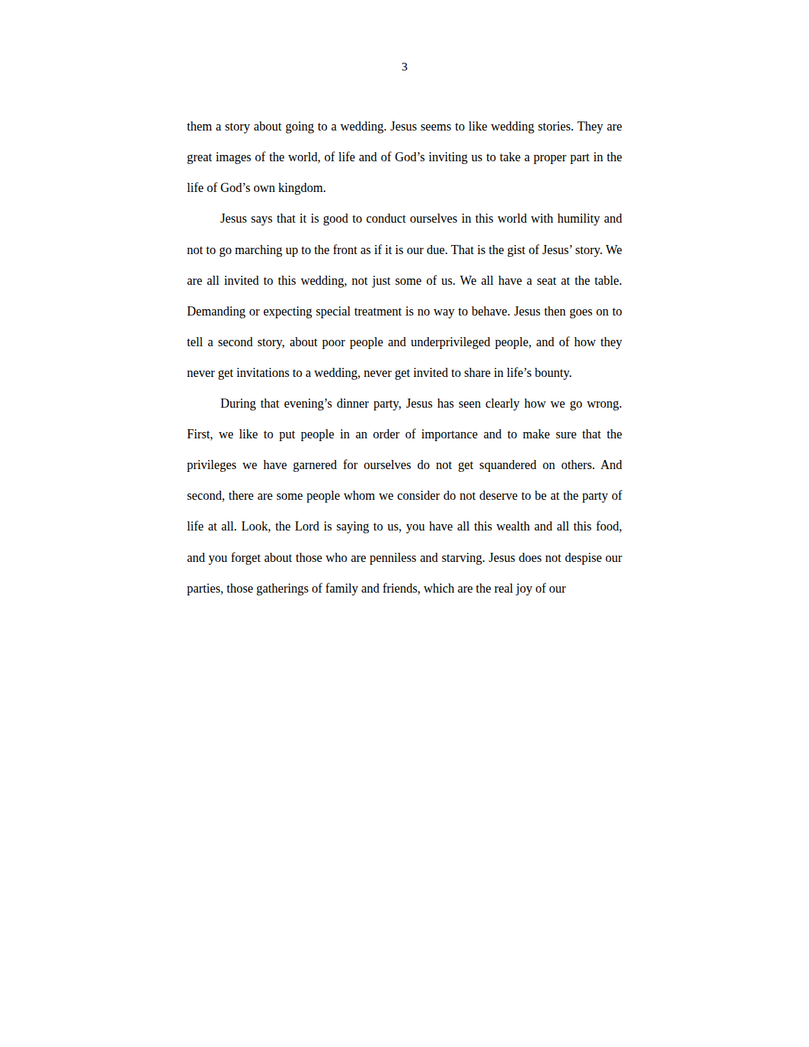3
them a story about going to a wedding. Jesus seems to like wedding stories. They are great images of the world, of life and of God’s inviting us to take a proper part in the life of God’s own kingdom.
Jesus says that it is good to conduct ourselves in this world with humility and not to go marching up to the front as if it is our due. That is the gist of Jesus’ story. We are all invited to this wedding, not just some of us. We all have a seat at the table. Demanding or expecting special treatment is no way to behave. Jesus then goes on to tell a second story, about poor people and underprivileged people, and of how they never get invitations to a wedding, never get invited to share in life’s bounty.
During that evening’s dinner party, Jesus has seen clearly how we go wrong. First, we like to put people in an order of importance and to make sure that the privileges we have garnered for ourselves do not get squandered on others. And second, there are some people whom we consider do not deserve to be at the party of life at all. Look, the Lord is saying to us, you have all this wealth and all this food, and you forget about those who are penniless and starving. Jesus does not despise our parties, those gatherings of family and friends, which are the real joy of our